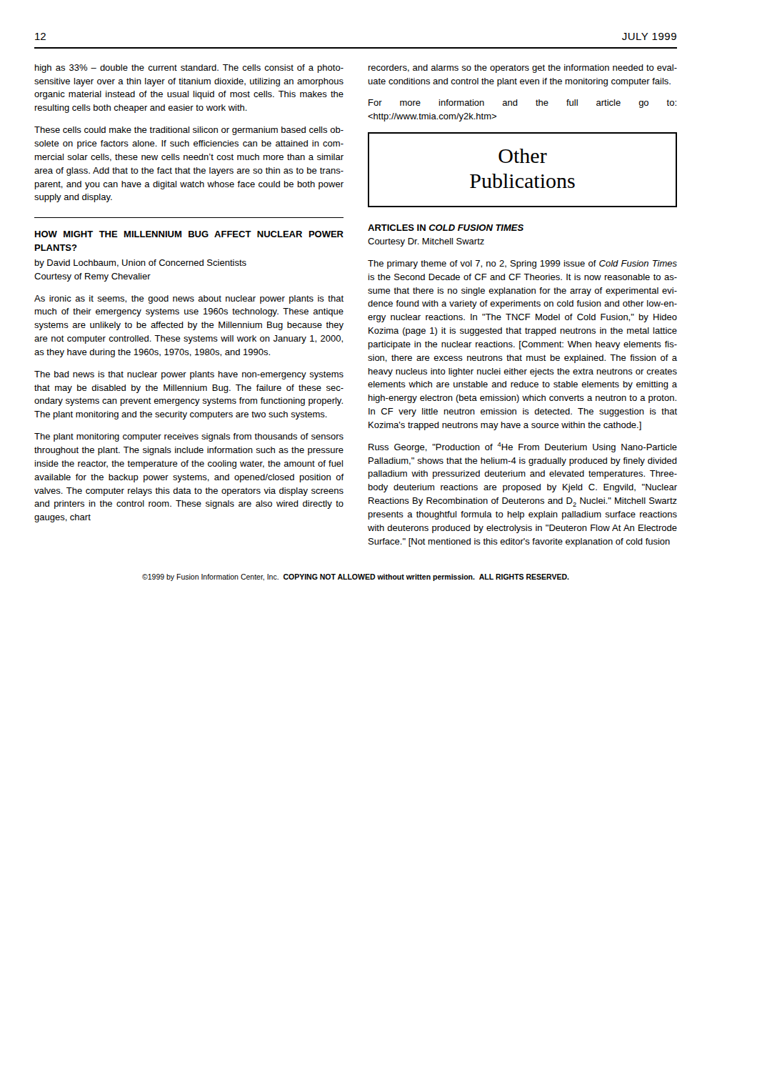12
JULY 1999
high as 33% – double the current standard. The cells consist of a photosensitive layer over a thin layer of titanium dioxide, utilizing an amorphous organic material instead of the usual liquid of most cells. This makes the resulting cells both cheaper and easier to work with.
These cells could make the traditional silicon or germanium based cells obsolete on price factors alone. If such efficiencies can be attained in commercial solar cells, these new cells needn’t cost much more than a similar area of glass. Add that to the fact that the layers are so thin as to be transparent, and you can have a digital watch whose face could be both power supply and display.
How might the millennium bug affect nuclear power plants?
by David Lochbaum, Union of Concerned Scientists
Courtesy of Remy Chevalier
As ironic as it seems, the good news about nuclear power plants is that much of their emergency systems use 1960s technology. These antique systems are unlikely to be affected by the Millennium Bug because they are not computer controlled. These systems will work on January 1, 2000, as they have during the 1960s, 1970s, 1980s, and 1990s.
The bad news is that nuclear power plants have non-emergency systems that may be disabled by the Millennium Bug. The failure of these secondary systems can prevent emergency systems from functioning properly. The plant monitoring and the security computers are two such systems.
The plant monitoring computer receives signals from thousands of sensors throughout the plant. The signals include information such as the pressure inside the reactor, the temperature of the cooling water, the amount of fuel available for the backup power systems, and opened/closed position of valves. The computer relays this data to the operators via display screens and printers in the control room. These signals are also wired directly to gauges, chart
recorders, and alarms so the operators get the information needed to evaluate conditions and control the plant even if the monitoring computer fails.
For more information and the full article go to: <http://www.tmia.com/y2k.htm>
Other Publications
ARTICLES IN COLD FUSION TIMES
Courtesy Dr. Mitchell Swartz
The primary theme of vol 7, no 2, Spring 1999 issue of Cold Fusion Times is the Second Decade of CF and CF Theories. It is now reasonable to assume that there is no single explanation for the array of experimental evidence found with a variety of experiments on cold fusion and other low-energy nuclear reactions. In "The TNCF Model of Cold Fusion," by Hideo Kozima (page 1) it is suggested that trapped neutrons in the metal lattice participate in the nuclear reactions. [Comment: When heavy elements fission, there are excess neutrons that must be explained. The fission of a heavy nucleus into lighter nuclei either ejects the extra neutrons or creates elements which are unstable and reduce to stable elements by emitting a high-energy electron (beta emission) which converts a neutron to a proton. In CF very little neutron emission is detected. The suggestion is that Kozima's trapped neutrons may have a source within the cathode.]
Russ George, "Production of 4He From Deuterium Using Nano-Particle Palladium," shows that the helium-4 is gradually produced by finely divided palladium with pressurized deuterium and elevated temperatures. Three-body deuterium reactions are proposed by Kjeld C. Engvild, "Nuclear Reactions By Recombination of Deuterons and D2 Nuclei." Mitchell Swartz presents a thoughtful formula to help explain palladium surface reactions with deuterons produced by electrolysis in "Deuteron Flow At An Electrode Surface." [Not mentioned is this editor's favorite explanation of cold fusion
©1999 by Fusion Information Center, Inc. COPYING NOT ALLOWED without written permission. ALL RIGHTS RESERVED.